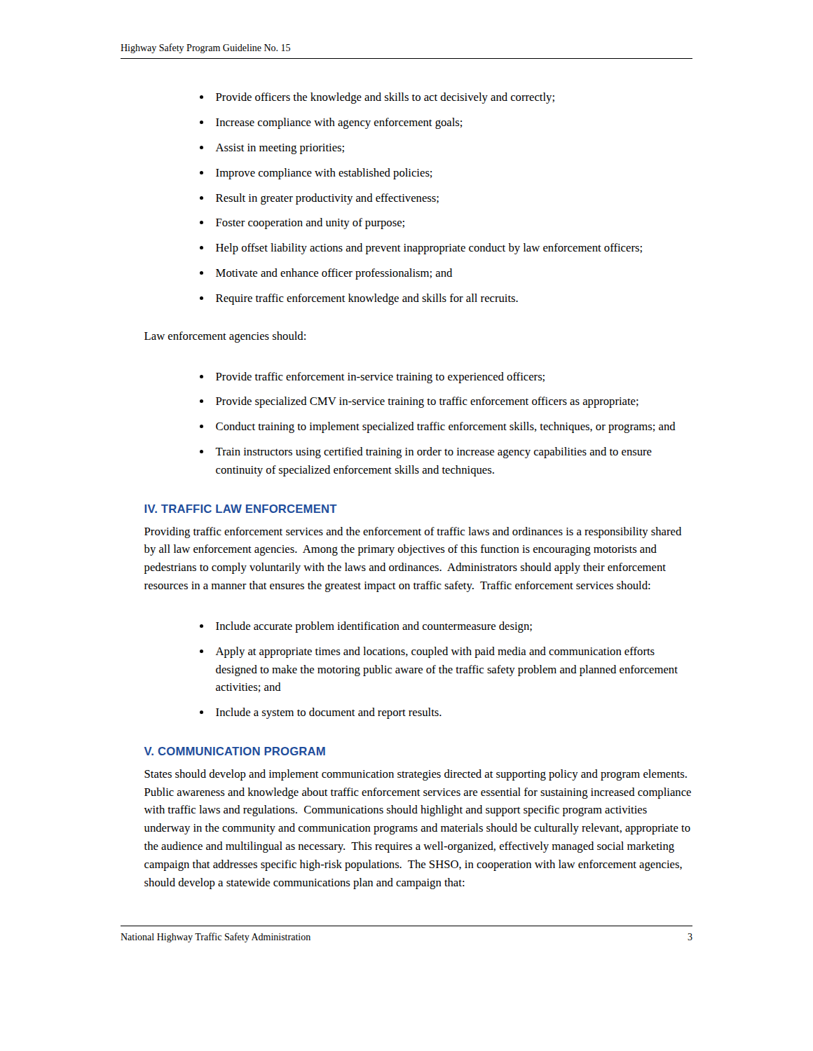Highway Safety Program Guideline No. 15
Provide officers the knowledge and skills to act decisively and correctly;
Increase compliance with agency enforcement goals;
Assist in meeting priorities;
Improve compliance with established policies;
Result in greater productivity and effectiveness;
Foster cooperation and unity of purpose;
Help offset liability actions and prevent inappropriate conduct by law enforcement officers;
Motivate and enhance officer professionalism; and
Require traffic enforcement knowledge and skills for all recruits.
Law enforcement agencies should:
Provide traffic enforcement in-service training to experienced officers;
Provide specialized CMV in-service training to traffic enforcement officers as appropriate;
Conduct training to implement specialized traffic enforcement skills, techniques, or programs; and
Train instructors using certified training in order to increase agency capabilities and to ensure continuity of specialized enforcement skills and techniques.
IV. TRAFFIC LAW ENFORCEMENT
Providing traffic enforcement services and the enforcement of traffic laws and ordinances is a responsibility shared by all law enforcement agencies. Among the primary objectives of this function is encouraging motorists and pedestrians to comply voluntarily with the laws and ordinances. Administrators should apply their enforcement resources in a manner that ensures the greatest impact on traffic safety. Traffic enforcement services should:
Include accurate problem identification and countermeasure design;
Apply at appropriate times and locations, coupled with paid media and communication efforts designed to make the motoring public aware of the traffic safety problem and planned enforcement activities; and
Include a system to document and report results.
V. COMMUNICATION PROGRAM
States should develop and implement communication strategies directed at supporting policy and program elements. Public awareness and knowledge about traffic enforcement services are essential for sustaining increased compliance with traffic laws and regulations. Communications should highlight and support specific program activities underway in the community and communication programs and materials should be culturally relevant, appropriate to the audience and multilingual as necessary. This requires a well-organized, effectively managed social marketing campaign that addresses specific high-risk populations. The SHSO, in cooperation with law enforcement agencies, should develop a statewide communications plan and campaign that:
National Highway Traffic Safety Administration 3